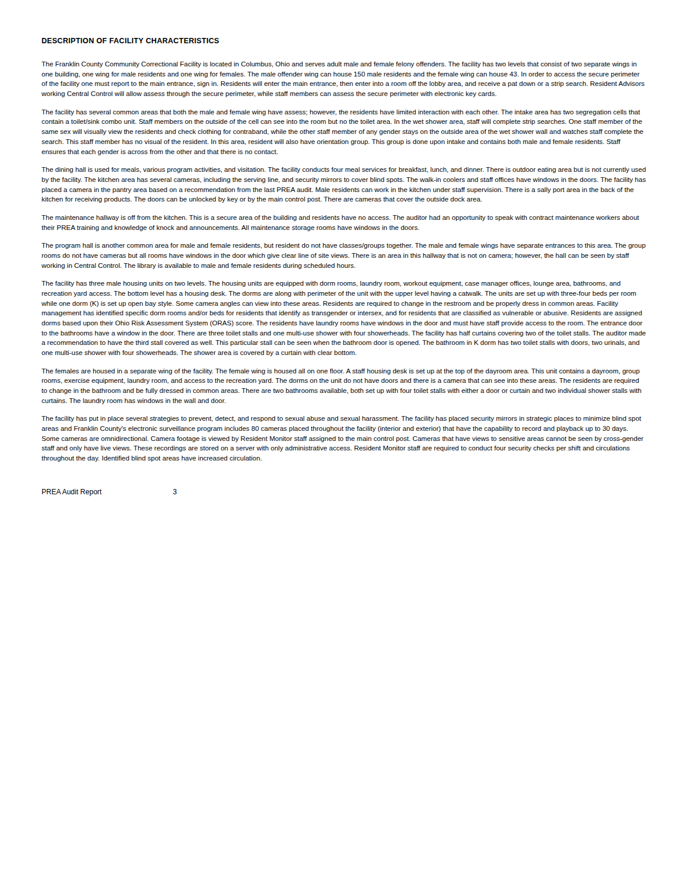DESCRIPTION OF FACILITY CHARACTERISTICS
The Franklin County Community Correctional Facility is located in Columbus, Ohio and serves adult male and female felony offenders. The facility has two levels that consist of two separate wings in one building, one wing for male residents and one wing for females. The male offender wing can house 150 male residents and the female wing can house 43. In order to access the secure perimeter of the facility one must report to the main entrance, sign in. Residents will enter the main entrance, then enter into a room off the lobby area, and receive a pat down or a strip search. Resident Advisors working Central Control will allow assess through the secure perimeter, while staff members can assess the secure perimeter with electronic key cards.
The facility has several common areas that both the male and female wing have assess; however, the residents have limited interaction with each other. The intake area has two segregation cells that contain a toilet/sink combo unit. Staff members on the outside of the cell can see into the room but no the toilet area. In the wet shower area, staff will complete strip searches. One staff member of the same sex will visually view the residents and check clothing for contraband, while the other staff member of any gender stays on the outside area of the wet shower wall and watches staff complete the search. This staff member has no visual of the resident. In this area, resident will also have orientation group. This group is done upon intake and contains both male and female residents. Staff ensures that each gender is across from the other and that there is no contact.
The dining hall is used for meals, various program activities, and visitation. The facility conducts four meal services for breakfast, lunch, and dinner. There is outdoor eating area but is not currently used by the facility. The kitchen area has several cameras, including the serving line, and security mirrors to cover blind spots. The walk-in coolers and staff offices have windows in the doors. The facility has placed a camera in the pantry area based on a recommendation from the last PREA audit. Male residents can work in the kitchen under staff supervision. There is a sally port area in the back of the kitchen for receiving products. The doors can be unlocked by key or by the main control post. There are cameras that cover the outside dock area.
The maintenance hallway is off from the kitchen. This is a secure area of the building and residents have no access. The auditor had an opportunity to speak with contract maintenance workers about their PREA training and knowledge of knock and announcements. All maintenance storage rooms have windows in the doors.
The program hall is another common area for male and female residents, but resident do not have classes/groups together. The male and female wings have separate entrances to this area. The group rooms do not have cameras but all rooms have windows in the door which give clear line of site views. There is an area in this hallway that is not on camera; however, the hall can be seen by staff working in Central Control. The library is available to male and female residents during scheduled hours.
The facility has three male housing units on two levels. The housing units are equipped with dorm rooms, laundry room, workout equipment, case manager offices, lounge area, bathrooms, and recreation yard access. The bottom level has a housing desk. The dorms are along with perimeter of the unit with the upper level having a catwalk. The units are set up with three-four beds per room while one dorm (K) is set up open bay style. Some camera angles can view into these areas. Residents are required to change in the restroom and be properly dress in common areas. Facility management has identified specific dorm rooms and/or beds for residents that identify as transgender or intersex, and for residents that are classified as vulnerable or abusive. Residents are assigned dorms based upon their Ohio Risk Assessment System (ORAS) score. The residents have laundry rooms have windows in the door and must have staff provide access to the room. The entrance door to the bathrooms have a window in the door. There are three toilet stalls and one multi-use shower with four showerheads. The facility has half curtains covering two of the toilet stalls. The auditor made a recommendation to have the third stall covered as well. This particular stall can be seen when the bathroom door is opened. The bathroom in K dorm has two toilet stalls with doors, two urinals, and one multi-use shower with four showerheads. The shower area is covered by a curtain with clear bottom.
The females are housed in a separate wing of the facility. The female wing is housed all on one floor. A staff housing desk is set up at the top of the dayroom area. This unit contains a dayroom, group rooms, exercise equipment, laundry room, and access to the recreation yard. The dorms on the unit do not have doors and there is a camera that can see into these areas. The residents are required to change in the bathroom and be fully dressed in common areas. There are two bathrooms available, both set up with four toilet stalls with either a door or curtain and two individual shower stalls with curtains. The laundry room has windows in the wall and door.
The facility has put in place several strategies to prevent, detect, and respond to sexual abuse and sexual harassment. The facility has placed security mirrors in strategic places to minimize blind spot areas and Franklin County's electronic surveillance program includes 80 cameras placed throughout the facility (interior and exterior) that have the capability to record and playback up to 30 days. Some cameras are omnidirectional. Camera footage is viewed by Resident Monitor staff assigned to the main control post. Cameras that have views to sensitive areas cannot be seen by cross-gender staff and only have live views. These recordings are stored on a server with only administrative access. Resident Monitor staff are required to conduct four security checks per shift and circulations throughout the day. Identified blind spot areas have increased circulation.
PREA Audit Report 3